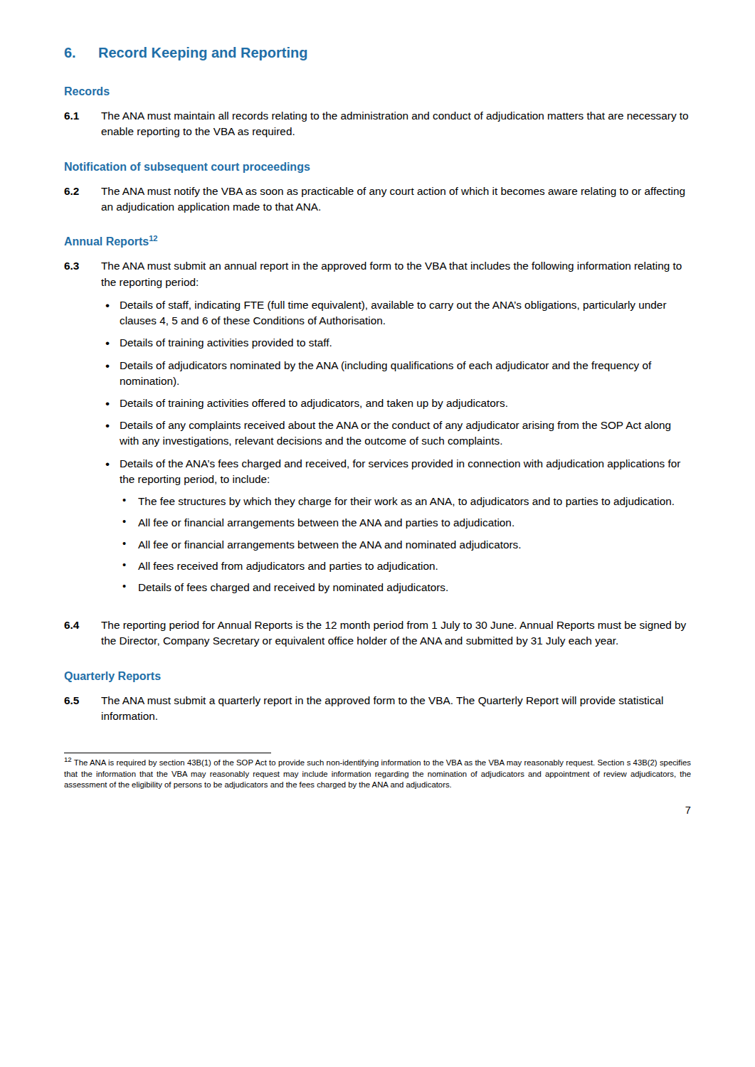6. Record Keeping and Reporting
Records
6.1
The ANA must maintain all records relating to the administration and conduct of adjudication matters that are necessary to enable reporting to the VBA as required.
Notification of subsequent court proceedings
6.2
The ANA must notify the VBA as soon as practicable of any court action of which it becomes aware relating to or affecting an adjudication application made to that ANA.
Annual Reports12
6.3
The ANA must submit an annual report in the approved form to the VBA that includes the following information relating to the reporting period:
Details of staff, indicating FTE (full time equivalent), available to carry out the ANA’s obligations, particularly under clauses 4, 5 and 6 of these Conditions of Authorisation.
Details of training activities provided to staff.
Details of adjudicators nominated by the ANA (including qualifications of each adjudicator and the frequency of nomination).
Details of training activities offered to adjudicators, and taken up by adjudicators.
Details of any complaints received about the ANA or the conduct of any adjudicator arising from the SOP Act along with any investigations, relevant decisions and the outcome of such complaints.
Details of the ANA’s fees charged and received, for services provided in connection with adjudication applications for the reporting period, to include:
The fee structures by which they charge for their work as an ANA, to adjudicators and to parties to adjudication.
All fee or financial arrangements between the ANA and parties to adjudication.
All fee or financial arrangements between the ANA and nominated adjudicators.
All fees received from adjudicators and parties to adjudication.
Details of fees charged and received by nominated adjudicators.
6.4
The reporting period for Annual Reports is the 12 month period from 1 July to 30 June. Annual Reports must be signed by the Director, Company Secretary or equivalent office holder of the ANA and submitted by 31 July each year.
Quarterly Reports
6.5
The ANA must submit a quarterly report in the approved form to the VBA. The Quarterly Report will provide statistical information.
12 The ANA is required by section 43B(1) of the SOP Act to provide such non-identifying information to the VBA as the VBA may reasonably request. Section s 43B(2) specifies that the information that the VBA may reasonably request may include information regarding the nomination of adjudicators and appointment of review adjudicators, the assessment of the eligibility of persons to be adjudicators and the fees charged by the ANA and adjudicators.
7